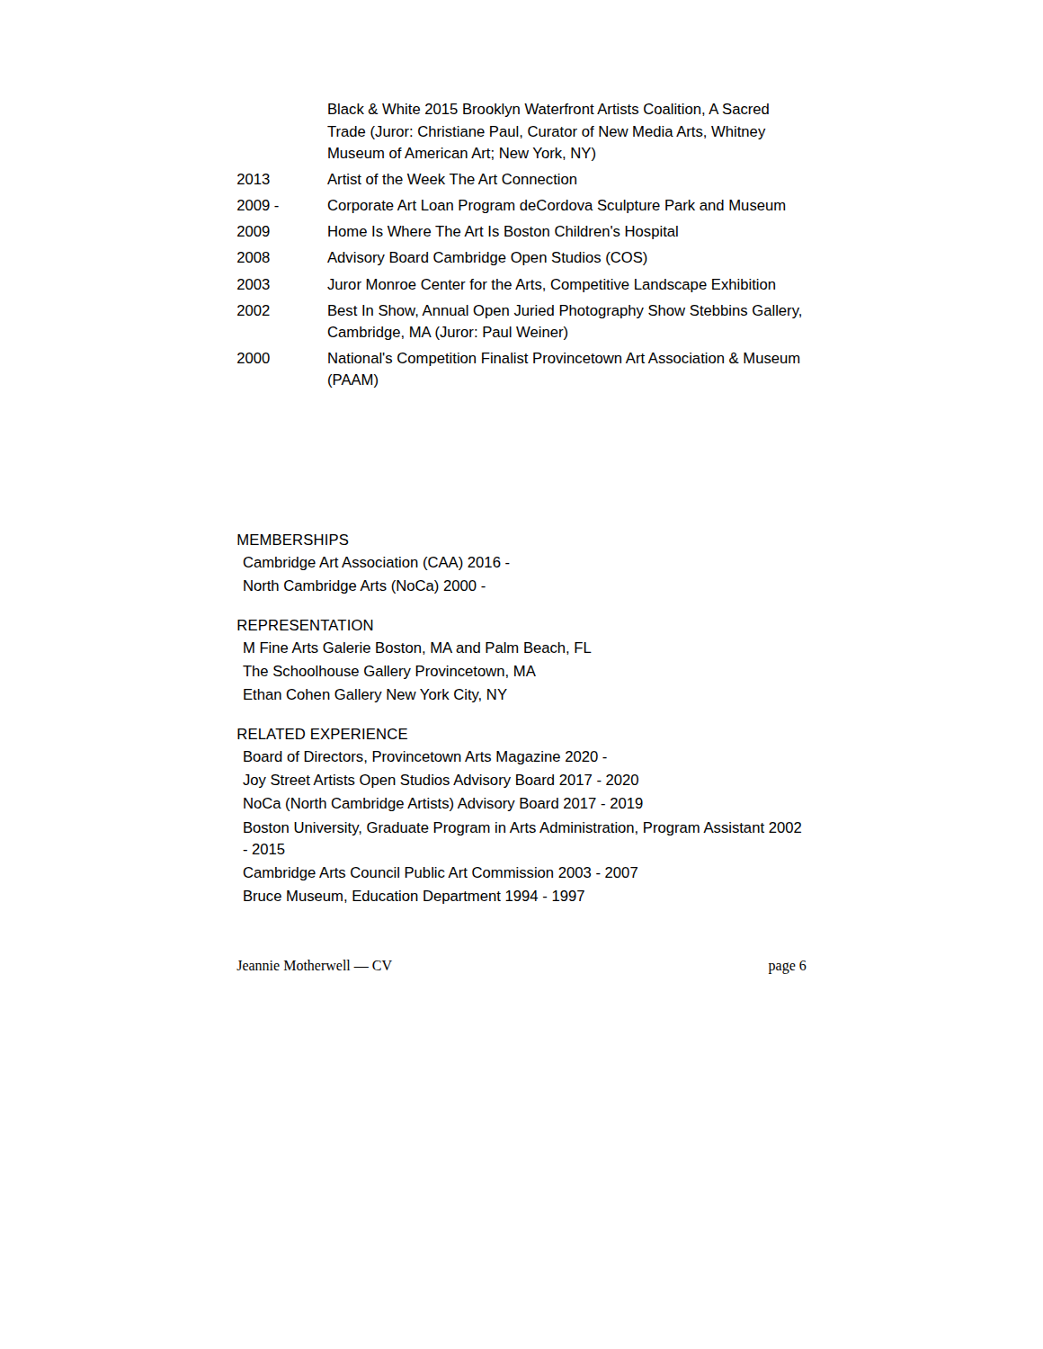Black & White 2015 Brooklyn Waterfront Artists Coalition, A Sacred Trade (Juror: Christiane Paul, Curator of New Media Arts, Whitney Museum of American Art; New York, NY)
| 2013 | Artist of the Week The Art Connection |
| 2009 - | Corporate Art Loan Program deCordova Sculpture Park and Museum |
| 2009 | Home Is Where The Art Is Boston Children's Hospital |
| 2008 | Advisory Board Cambridge Open Studios (COS) |
| 2003 | Juror Monroe Center for the Arts, Competitive Landscape Exhibition |
| 2002 | Best In Show, Annual Open Juried Photography Show Stebbins Gallery, Cambridge, MA (Juror: Paul Weiner) |
| 2000 | National's Competition Finalist Provincetown Art Association & Museum (PAAM) |
MEMBERSHIPS
Cambridge Art Association (CAA) 2016 -
North Cambridge Arts (NoCa) 2000 -
REPRESENTATION
M Fine Arts Galerie Boston, MA and Palm Beach, FL
The Schoolhouse Gallery Provincetown, MA
Ethan Cohen Gallery New York City, NY
RELATED EXPERIENCE
Board of Directors, Provincetown Arts Magazine 2020 -
Joy Street Artists Open Studios Advisory Board 2017 - 2020
NoCa (North Cambridge Artists) Advisory Board 2017 - 2019
Boston University, Graduate Program in Arts Administration, Program Assistant 2002 - 2015
Cambridge Arts Council Public Art Commission 2003 - 2007
Bruce Museum, Education Department 1994 - 1997
Jeannie Motherwell — CV page 6